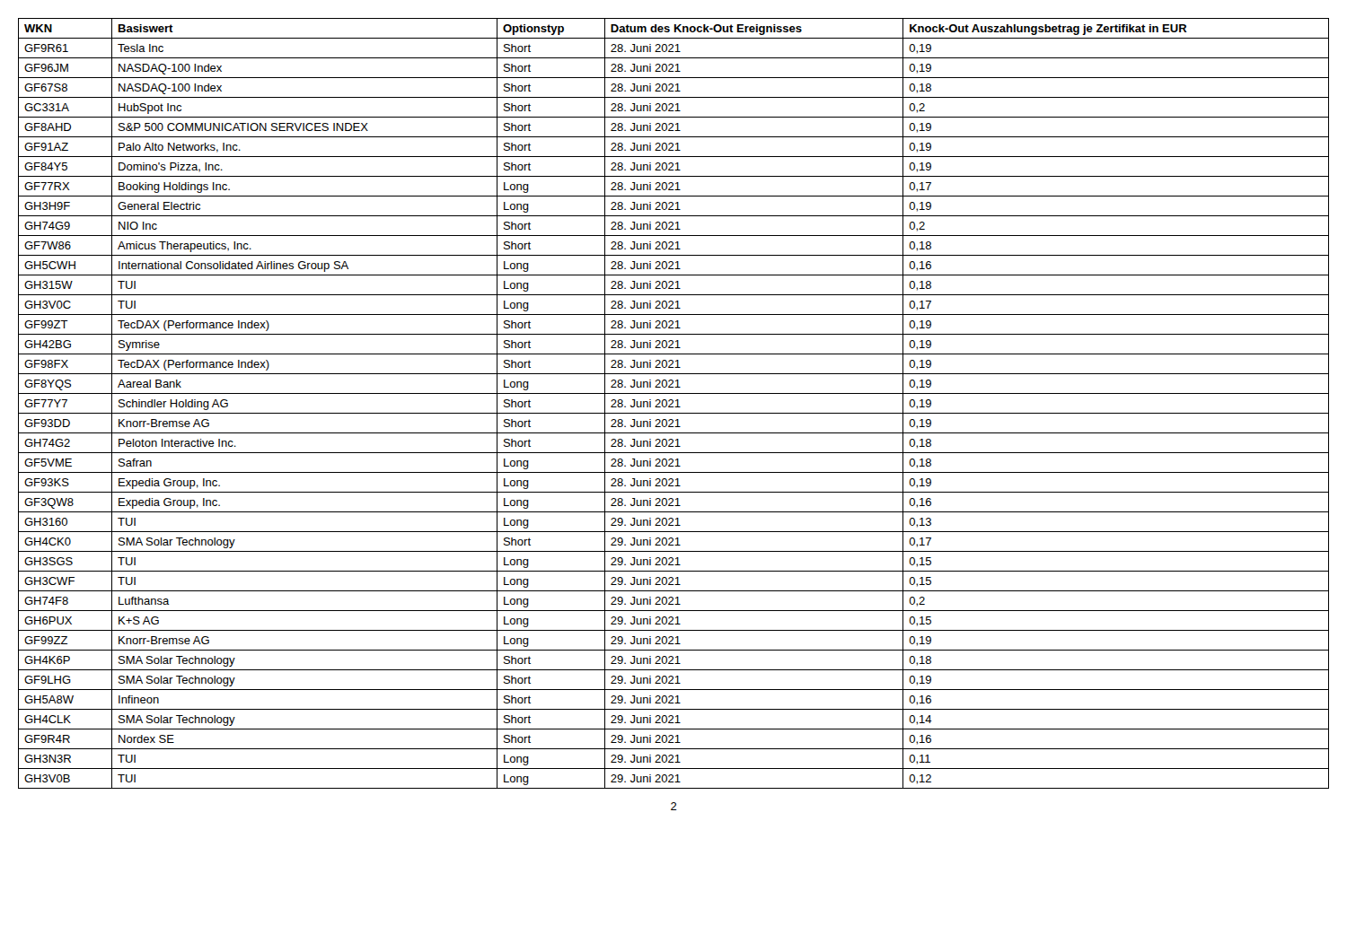Knock-Out Ereignisse
| WKN | Basiswert | Optionstyp | Datum des Knock-Out Ereignisses | Knock-Out Auszahlungsbetrag je Zertifikat in EUR |
| --- | --- | --- | --- | --- |
| GF9R61 | Tesla Inc | Short | 28. Juni 2021 | 0,19 |
| GF96JM | NASDAQ-100 Index | Short | 28. Juni 2021 | 0,19 |
| GF67S8 | NASDAQ-100 Index | Short | 28. Juni 2021 | 0,18 |
| GC331A | HubSpot Inc | Short | 28. Juni 2021 | 0,2 |
| GF8AHD | S&P 500 COMMUNICATION SERVICES INDEX | Short | 28. Juni 2021 | 0,19 |
| GF91AZ | Palo Alto Networks, Inc. | Short | 28. Juni 2021 | 0,19 |
| GF84Y5 | Domino's Pizza, Inc. | Short | 28. Juni 2021 | 0,19 |
| GF77RX | Booking Holdings Inc. | Long | 28. Juni 2021 | 0,17 |
| GH3H9F | General Electric | Long | 28. Juni 2021 | 0,19 |
| GH74G9 | NIO Inc | Short | 28. Juni 2021 | 0,2 |
| GF7W86 | Amicus Therapeutics, Inc. | Short | 28. Juni 2021 | 0,18 |
| GH5CWH | International Consolidated Airlines Group SA | Long | 28. Juni 2021 | 0,16 |
| GH315W | TUI | Long | 28. Juni 2021 | 0,18 |
| GH3V0C | TUI | Long | 28. Juni 2021 | 0,17 |
| GF99ZT | TecDAX (Performance Index) | Short | 28. Juni 2021 | 0,19 |
| GH42BG | Symrise | Short | 28. Juni 2021 | 0,19 |
| GF98FX | TecDAX (Performance Index) | Short | 28. Juni 2021 | 0,19 |
| GF8YQS | Aareal Bank | Long | 28. Juni 2021 | 0,19 |
| GF77Y7 | Schindler Holding AG | Short | 28. Juni 2021 | 0,19 |
| GF93DD | Knorr-Bremse AG | Short | 28. Juni 2021 | 0,19 |
| GH74G2 | Peloton Interactive Inc. | Short | 28. Juni 2021 | 0,18 |
| GF5VME | Safran | Long | 28. Juni 2021 | 0,18 |
| GF93KS | Expedia Group, Inc. | Long | 28. Juni 2021 | 0,19 |
| GF3QW8 | Expedia Group, Inc. | Long | 28. Juni 2021 | 0,16 |
| GH3160 | TUI | Long | 29. Juni 2021 | 0,13 |
| GH4CK0 | SMA Solar Technology | Short | 29. Juni 2021 | 0,17 |
| GH3SGS | TUI | Long | 29. Juni 2021 | 0,15 |
| GH3CWF | TUI | Long | 29. Juni 2021 | 0,15 |
| GH74F8 | Lufthansa | Long | 29. Juni 2021 | 0,2 |
| GH6PUX | K+S AG | Long | 29. Juni 2021 | 0,15 |
| GF99ZZ | Knorr-Bremse AG | Long | 29. Juni 2021 | 0,19 |
| GH4K6P | SMA Solar Technology | Short | 29. Juni 2021 | 0,18 |
| GF9LHG | SMA Solar Technology | Short | 29. Juni 2021 | 0,19 |
| GH5A8W | Infineon | Short | 29. Juni 2021 | 0,16 |
| GH4CLK | SMA Solar Technology | Short | 29. Juni 2021 | 0,14 |
| GF9R4R | Nordex SE | Short | 29. Juni 2021 | 0,16 |
| GH3N3R | TUI | Long | 29. Juni 2021 | 0,11 |
| GH3V0B | TUI | Long | 29. Juni 2021 | 0,12 |
2